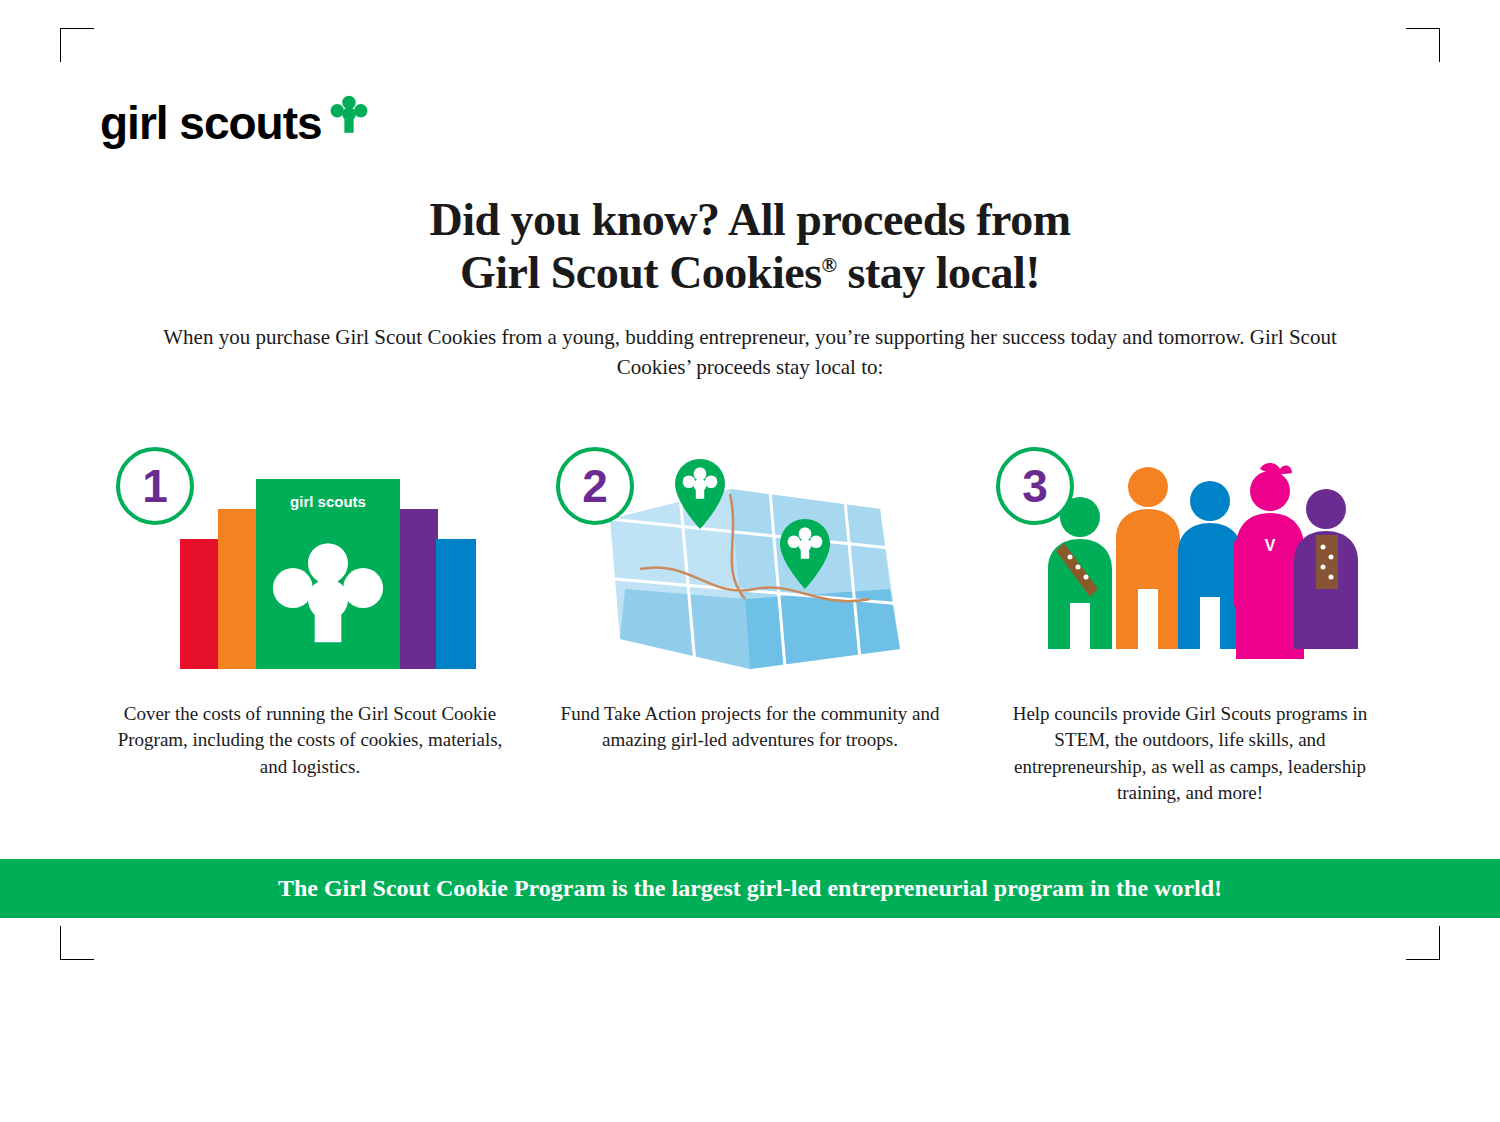girl scouts
Did you know? All proceeds from
Girl Scout Cookies® stay local!
When you purchase Girl Scout Cookies from a young, budding entrepreneur, you’re supporting her success today and tomorrow. Girl Scout Cookies’ proceeds stay local to:
1 girl scouts
Cover the costs of running the Girl Scout Cookie Program, including the costs of cookies, materials, and logistics.
2
Fund Take Action projects for the community and amazing girl-led adventures for troops.
3 V
Help councils provide Girl Scouts programs in STEM, the outdoors, life skills, and entrepreneurship, as well as camps, leadership training, and more!
The Girl Scout Cookie Program is the largest girl-led entrepreneurial program in the world!